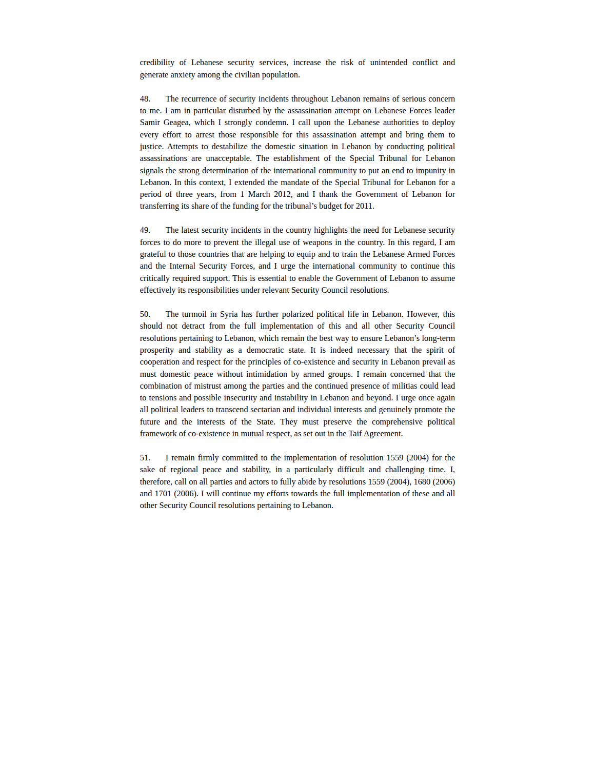credibility of Lebanese security services, increase the risk of unintended conflict and generate anxiety among the civilian population.
48. The recurrence of security incidents throughout Lebanon remains of serious concern to me. I am in particular disturbed by the assassination attempt on Lebanese Forces leader Samir Geagea, which I strongly condemn. I call upon the Lebanese authorities to deploy every effort to arrest those responsible for this assassination attempt and bring them to justice. Attempts to destabilize the domestic situation in Lebanon by conducting political assassinations are unacceptable. The establishment of the Special Tribunal for Lebanon signals the strong determination of the international community to put an end to impunity in Lebanon. In this context, I extended the mandate of the Special Tribunal for Lebanon for a period of three years, from 1 March 2012, and I thank the Government of Lebanon for transferring its share of the funding for the tribunal’s budget for 2011.
49. The latest security incidents in the country highlights the need for Lebanese security forces to do more to prevent the illegal use of weapons in the country. In this regard, I am grateful to those countries that are helping to equip and to train the Lebanese Armed Forces and the Internal Security Forces, and I urge the international community to continue this critically required support. This is essential to enable the Government of Lebanon to assume effectively its responsibilities under relevant Security Council resolutions.
50. The turmoil in Syria has further polarized political life in Lebanon. However, this should not detract from the full implementation of this and all other Security Council resolutions pertaining to Lebanon, which remain the best way to ensure Lebanon’s long-term prosperity and stability as a democratic state. It is indeed necessary that the spirit of cooperation and respect for the principles of co-existence and security in Lebanon prevail as must domestic peace without intimidation by armed groups. I remain concerned that the combination of mistrust among the parties and the continued presence of militias could lead to tensions and possible insecurity and instability in Lebanon and beyond. I urge once again all political leaders to transcend sectarian and individual interests and genuinely promote the future and the interests of the State. They must preserve the comprehensive political framework of co-existence in mutual respect, as set out in the Taif Agreement.
51. I remain firmly committed to the implementation of resolution 1559 (2004) for the sake of regional peace and stability, in a particularly difficult and challenging time. I, therefore, call on all parties and actors to fully abide by resolutions 1559 (2004), 1680 (2006) and 1701 (2006). I will continue my efforts towards the full implementation of these and all other Security Council resolutions pertaining to Lebanon.